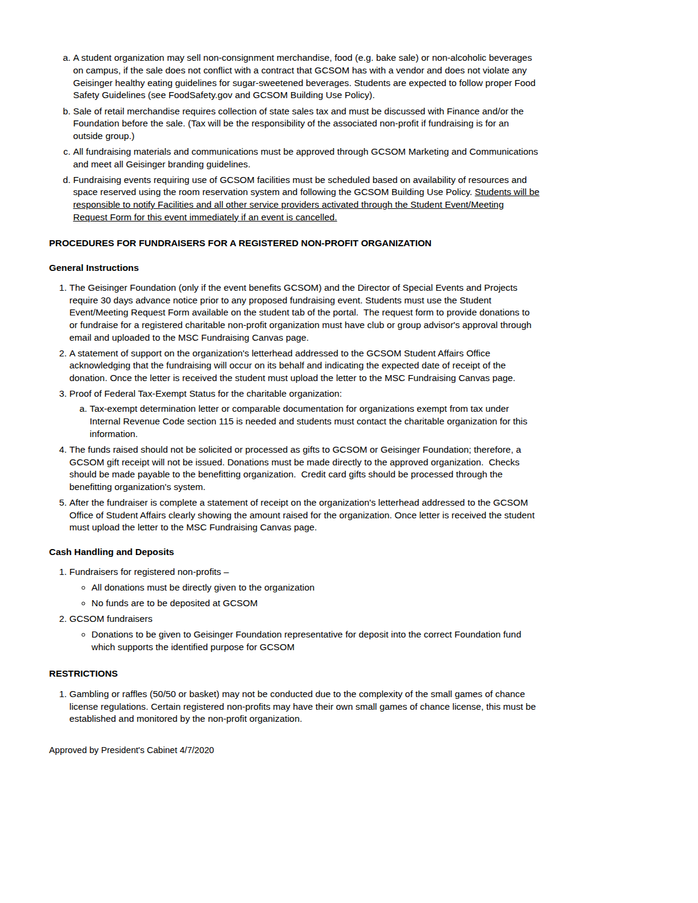A student organization may sell non-consignment merchandise, food (e.g. bake sale) or non-alcoholic beverages on campus, if the sale does not conflict with a contract that GCSOM has with a vendor and does not violate any Geisinger healthy eating guidelines for sugar-sweetened beverages. Students are expected to follow proper Food Safety Guidelines (see FoodSafety.gov and GCSOM Building Use Policy).
Sale of retail merchandise requires collection of state sales tax and must be discussed with Finance and/or the Foundation before the sale. (Tax will be the responsibility of the associated non-profit if fundraising is for an outside group.)
All fundraising materials and communications must be approved through GCSOM Marketing and Communications and meet all Geisinger branding guidelines.
Fundraising events requiring use of GCSOM facilities must be scheduled based on availability of resources and space reserved using the room reservation system and following the GCSOM Building Use Policy. Students will be responsible to notify Facilities and all other service providers activated through the Student Event/Meeting Request Form for this event immediately if an event is cancelled.
PROCEDURES FOR FUNDRAISERS FOR A REGISTERED NON-PROFIT ORGANIZATION
General Instructions
The Geisinger Foundation (only if the event benefits GCSOM) and the Director of Special Events and Projects require 30 days advance notice prior to any proposed fundraising event. Students must use the Student Event/Meeting Request Form available on the student tab of the portal. The request form to provide donations to or fundraise for a registered charitable non-profit organization must have club or group advisor's approval through email and uploaded to the MSC Fundraising Canvas page.
A statement of support on the organization's letterhead addressed to the GCSOM Student Affairs Office acknowledging that the fundraising will occur on its behalf and indicating the expected date of receipt of the donation. Once the letter is received the student must upload the letter to the MSC Fundraising Canvas page.
Proof of Federal Tax-Exempt Status for the charitable organization:
Tax-exempt determination letter or comparable documentation for organizations exempt from tax under Internal Revenue Code section 115 is needed and students must contact the charitable organization for this information.
The funds raised should not be solicited or processed as gifts to GCSOM or Geisinger Foundation; therefore, a GCSOM gift receipt will not be issued. Donations must be made directly to the approved organization. Checks should be made payable to the benefitting organization. Credit card gifts should be processed through the benefitting organization's system.
After the fundraiser is complete a statement of receipt on the organization's letterhead addressed to the GCSOM Office of Student Affairs clearly showing the amount raised for the organization. Once letter is received the student must upload the letter to the MSC Fundraising Canvas page.
Cash Handling and Deposits
Fundraisers for registered non-profits –
All donations must be directly given to the organization
No funds are to be deposited at GCSOM
GCSOM fundraisers
Donations to be given to Geisinger Foundation representative for deposit into the correct Foundation fund which supports the identified purpose for GCSOM
RESTRICTIONS
Gambling or raffles (50/50 or basket) may not be conducted due to the complexity of the small games of chance license regulations. Certain registered non-profits may have their own small games of chance license, this must be established and monitored by the non-profit organization.
Approved by President's Cabinet 4/7/2020